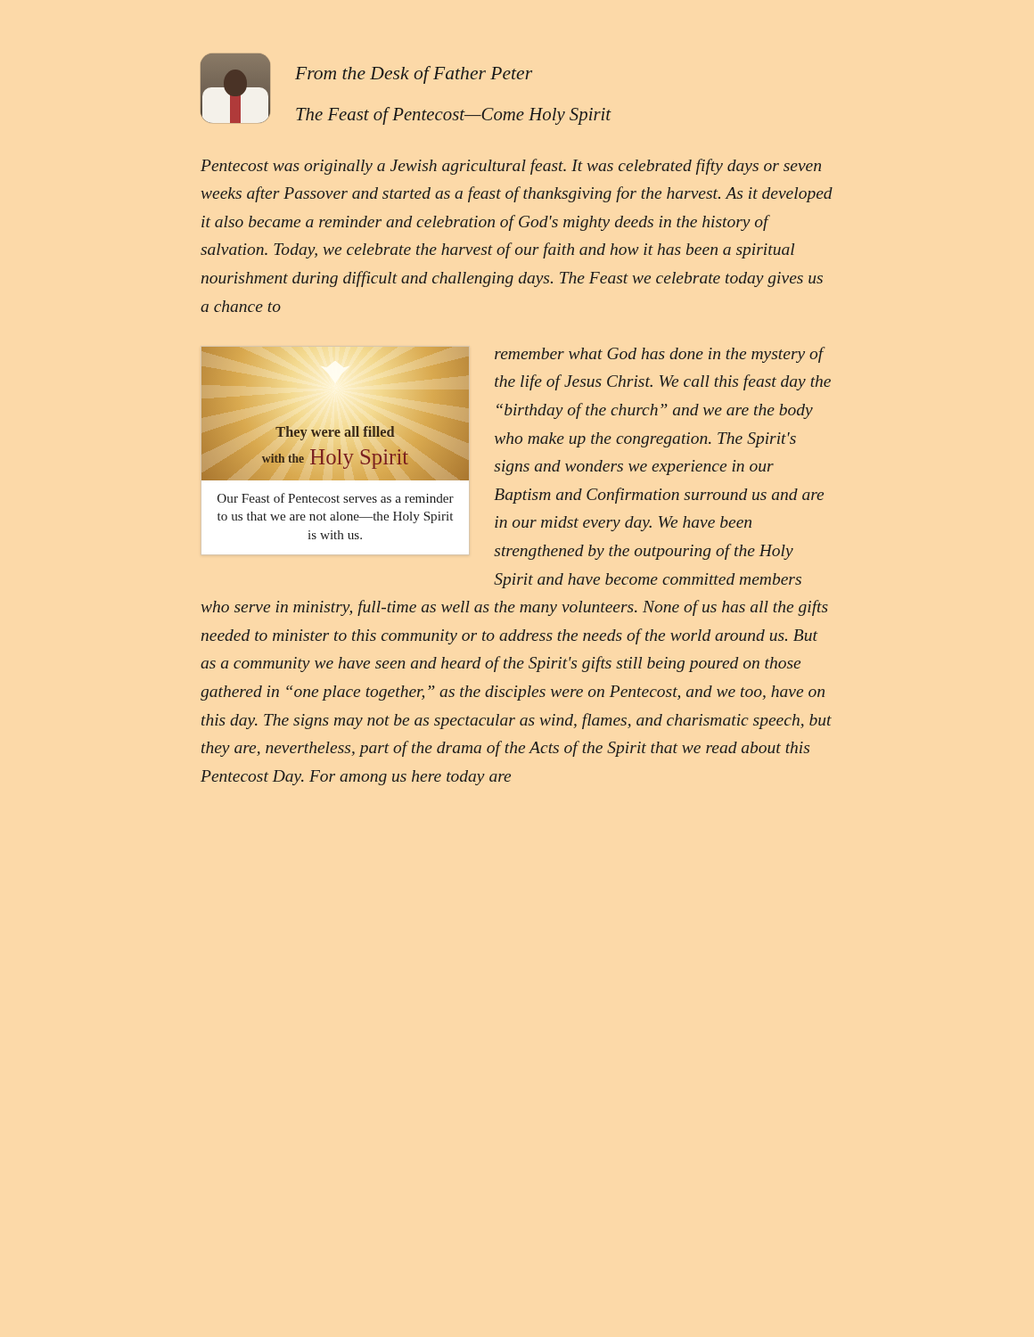From the Desk of Father Peter
The Feast of Pentecost—Come Holy Spirit
Pentecost was originally a Jewish agricultural feast. It was celebrated fifty days or seven weeks after Passover and started as a feast of thanksgiving for the harvest. As it developed it also became a reminder and celebration of God's mighty deeds in the history of salvation. Today, we celebrate the harvest of our faith and how it has been a spiritual nourishment during difficult and challenging days. The Feast we celebrate today gives us a chance to
They were all filled with the Holy Spirit
Our Feast of Pentecost serves as a reminder to us that we are not alone—the Holy Spirit is with us.
remember what God has done in the mystery of the life of Jesus Christ. We call this feast day the “birthday of the church” and we are the body who make up the congregation. The Spirit's signs and wonders we experience in our Baptism and Confirmation surround us and are in our midst every day. We have been strengthened by the outpouring of the Holy Spirit and have become committed members who serve in ministry, full-time as well as the many volunteers. None of us has all the gifts needed to minister to this community or to address the needs of the world around us. But as a community we have seen and heard of the Spirit's gifts still being poured on those gathered in “one place together,” as the disciples were on Pentecost, and we too, have on this day. The signs may not be as spectacular as wind, flames, and charismatic speech, but they are, nevertheless, part of the drama of the Acts of the Spirit that we read about this Pentecost Day. For among us here today are